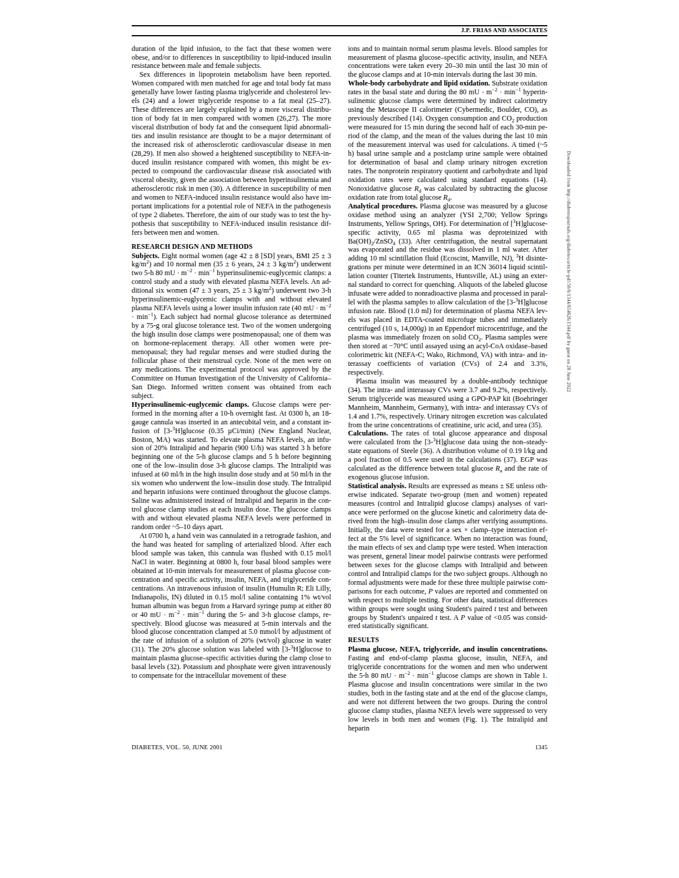J.P. Frias and Associates
Downloaded from http://diabetesjournals.org/diabetes/article-pdf/50/6/1344/654626/1344.pdf by guest on 28 June 2022
duration of the lipid infusion, to the fact that these women were obese, and/or to differences in susceptibility to lipid-induced insulin resistance between male and female subjects.
Sex differences in lipoprotein metabolism have been reported. Women compared with men matched for age and total body fat mass generally have lower fasting plasma triglyceride and cholesterol levels (24) and a lower triglyceride response to a fat meal (25–27). These differences are largely explained by a more visceral distribution of body fat in men compared with women (26,27). The more visceral distribution of body fat and the consequent lipid abnormalities and insulin resistance are thought to be a major determinant of the increased risk of atherosclerotic cardiovascular disease in men (28,29). If men also showed a heightened susceptibility to NEFA-induced insulin resistance compared with women, this might be expected to compound the cardiovascular disease risk associated with visceral obesity, given the association between hyperinsulinemia and atherosclerotic risk in men (30). A difference in susceptibility of men and women to NEFA-induced insulin resistance would also have important implications for a potential role of NEFA in the pathogenesis of type 2 diabetes. Therefore, the aim of our study was to test the hypothesis that susceptibility to NEFA-induced insulin resistance differs between men and women.
Research Design and Methods
Subjects. Eight normal women (age 42 ± 8 [SD] years, BMI 25 ± 3 kg/m2) and 10 normal men (35 ± 6 years, 24 ± 3 kg/m2) underwent two 5-h 80 mU · m−2 · min−1 hyperinsulinemic-euglycemic clamps: a control study and a study with elevated plasma NEFA levels. An additional six women (47 ± 3 years, 25 ± 3 kg/m2) underwent two 3-h hyperinsulinemic-euglycemic clamps with and without elevated plasma NEFA levels using a lower insulin infusion rate (40 mU · m−2 · min−1). Each subject had normal glucose tolerance as determined by a 75-g oral glucose tolerance test. Two of the women undergoing the high insulin dose clamps were postmenopausal; one of them was on hormone-replacement therapy. All other women were premenopausal; they had regular menses and were studied during the follicular phase of their menstrual cycle. None of the men were on any medications. The experimental protocol was approved by the Committee on Human Investigation of the University of California–San Diego. Informed written consent was obtained from each subject.
Hyperinsulinemic-euglycemic clamps. Glucose clamps were performed in the morning after a 10-h overnight fast. At 0300 h, an 18-gauge cannula was inserted in an antecubital vein, and a constant infusion of [3-3H]glucose (0.35 µCi/min) (New England Nuclear, Boston, MA) was started. To elevate plasma NEFA levels, an infusion of 20% Intralipid and heparin (900 U/h) was started 3 h before beginning one of the 5-h glucose clamps and 5 h before beginning one of the low–insulin dose 3-h glucose clamps. The Intralipid was infused at 60 ml/h in the high insulin dose study and at 50 ml/h in the six women who underwent the low–insulin dose study. The Intralipid and heparin infusions were continued throughout the glucose clamps. Saline was administered instead of Intralipid and heparin in the control glucose clamp studies at each insulin dose. The glucose clamps with and without elevated plasma NEFA levels were performed in random order ~5–10 days apart.
At 0700 h, a hand vein was cannulated in a retrograde fashion, and the hand was heated for sampling of arterialized blood. After each blood sample was taken, this cannula was flushed with 0.15 mol/l NaCl in water. Beginning at 0800 h, four basal blood samples were obtained at 10-min intervals for measurement of plasma glucose concentration and specific activity, insulin, NEFA, and triglyceride concentrations. An intravenous infusion of insulin (Humulin R; Eli Lilly, Indianapolis, IN) diluted in 0.15 mol/l saline containing 1% wt/vol human albumin was begun from a Harvard syringe pump at either 80 or 40 mU · m−2 · min−1 during the 5- and 3-h glucose clamps, respectively. Blood glucose was measured at 5-min intervals and the blood glucose concentration clamped at 5.0 mmol/l by adjustment of the rate of infusion of a solution of 20% (wt/vol) glucose in water (31). The 20% glucose solution was labeled with [3-3H]glucose to maintain plasma glucose–specific activities during the clamp close to basal levels (32). Potassium and phosphate were given intravenously to compensate for the intracellular movement of these
ions and to maintain normal serum plasma levels. Blood samples for measurement of plasma glucose–specific activity, insulin, and NEFA concentrations were taken every 20–30 min until the last 30 min of the glucose clamps and at 10-min intervals during the last 30 min.
Whole-body carbohydrate and lipid oxidation. Substrate oxidation rates in the basal state and during the 80 mU · m−2 · min−1 hyperinsulinemic glucose clamps were determined by indirect calorimetry using the Metascope II calorimeter (Cybermedic, Boulder, CO), as previously described (14). Oxygen consumption and CO2 production were measured for 15 min during the second half of each 30-min period of the clamp, and the mean of the values during the last 10 min of the measurement interval was used for calculations. A timed (~5 h) basal urine sample and a postclamp urine sample were obtained for determination of basal and clamp urinary nitrogen excretion rates. The nonprotein respiratory quotient and carbohydrate and lipid oxidation rates were calculated using standard equations (14). Nonoxidative glucose Rd was calculated by subtracting the glucose oxidation rate from total glucose Rd.
Analytical procedures. Plasma glucose was measured by a glucose oxidase method using an analyzer (YSI 2,700; Yellow Springs Instruments, Yellow Springs, OH). For determination of [3H]glucose-specific activity, 0.65 ml plasma was deproteinized with Ba(OH)2/ZnSO4 (33). After centrifugation, the neutral supernatant was evaporated and the residue was dissolved in 1 ml water. After adding 10 ml scintillation fluid (Ecoscint, Manville, NJ), 3H disintegrations per minute were determined in an ICN 36014 liquid scintillation counter (Titertek Instruments, Huntsville, AL) using an external standard to correct for quenching. Aliquots of the labeled glucose infusate were added to nonradioactive plasma and processed in parallel with the plasma samples to allow calculation of the [3-3H]glucose infusion rate. Blood (1.0 ml) for determination of plasma NEFA levels was placed in EDTA-coated microfuge tubes and immediately centrifuged (10 s, 14,000g) in an Eppendorf microcentrifuge, and the plasma was immediately frozen on solid CO2. Plasma samples were then stored at −70°C until assayed using an acyl-CoA oxidase–based colorimetric kit (NEFA-C; Wako, Richmond, VA) with intra- and interassay coefficients of variation (CVs) of 2.4 and 3.3%, respectively.
Plasma insulin was measured by a double-antibody technique (34). The intra- and interassay CVs were 3.7 and 9.2%, respectively. Serum triglyceride was measured using a GPO-PAP kit (Boehringer Mannheim, Mannheim, Germany), with intra- and interassay CVs of 1.4 and 1.7%, respectively. Urinary nitrogen excretion was calculated from the urine concentrations of creatinine, uric acid, and urea (35).
Calculations. The rates of total glucose appearance and disposal were calculated from the [3-3H]glucose data using the non–steady-state equations of Steele (36). A distribution volume of 0.19 l/kg and a pool fraction of 0.5 were used in the calculations (37). EGP was calculated as the difference between total glucose Ra and the rate of exogenous glucose infusion.
Statistical analysis. Results are expressed as means ± SE unless otherwise indicated. Separate two-group (men and women) repeated measures (control and Intralipid glucose clamps) analyses of variance were performed on the glucose kinetic and calorimetry data derived from the high–insulin dose clamps after verifying assumptions. Initially, the data were tested for a sex × clamp–type interaction effect at the 5% level of significance. When no interaction was found, the main effects of sex and clamp type were tested. When interaction was present, general linear model pairwise contrasts were performed between sexes for the glucose clamps with Intralipid and between control and Intralipid clamps for the two subject groups. Although no formal adjustments were made for these three multiple pairwise comparisons for each outcome, P values are reported and commented on with respect to multiple testing. For other data, statistical differences within groups were sought using Student's paired t test and between groups by Student's unpaired t test. A P value of <0.05 was considered statistically significant.
Results
Plasma glucose, NEFA, triglyceride, and insulin concentrations. Fasting and end-of-clamp plasma glucose, insulin, NEFA, and triglyceride concentrations for the women and men who underwent the 5-h 80 mU · m−2 · min−1 glucose clamps are shown in Table 1. Plasma glucose and insulin concentrations were similar in the two studies, both in the fasting state and at the end of the glucose clamps, and were not different between the two groups. During the control glucose clamp studies, plasma NEFA levels were suppressed to very low levels in both men and women (Fig. 1). The Intralipid and heparin
DIABETES, VOL. 50, JUNE 2001
1345